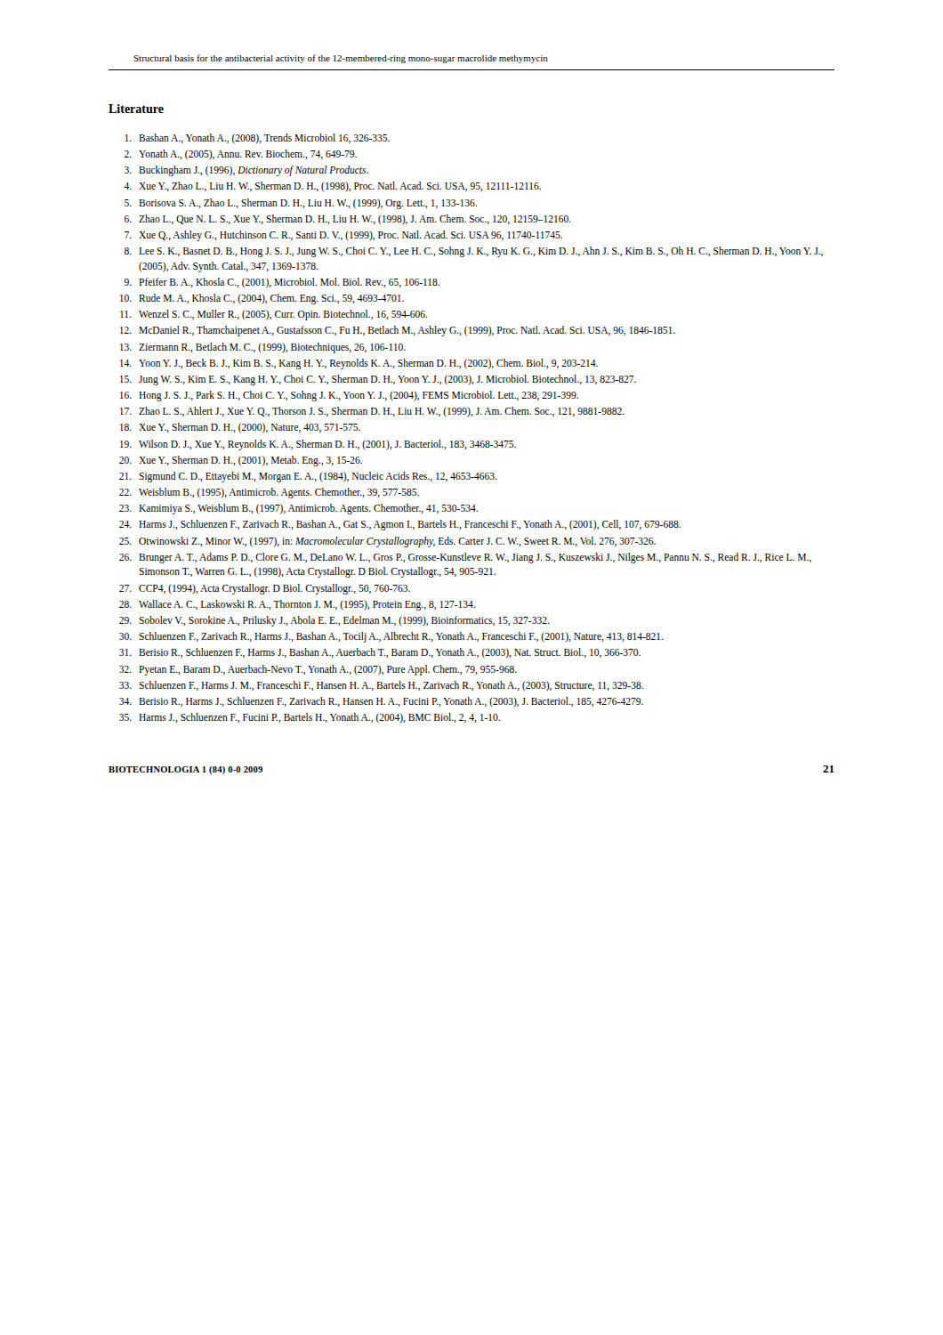Structural basis for the antibacterial activity of the 12-membered-ring mono-sugar macrolide methymycin
Literature
Bashan A., Yonath A., (2008), Trends Microbiol 16, 326-335.
Yonath A., (2005), Annu. Rev. Biochem., 74, 649-79.
Buckingham J., (1996), Dictionary of Natural Products.
Xue Y., Zhao L., Liu H. W., Sherman D. H., (1998), Proc. Natl. Acad. Sci. USA, 95, 12111-12116.
Borisova S. A., Zhao L., Sherman D. H., Liu H. W., (1999), Org. Lett., 1, 133-136.
Zhao L., Que N. L. S., Xue Y., Sherman D. H., Liu H. W., (1998), J. Am. Chem. Soc., 120, 12159–12160.
Xue Q., Ashley G., Hutchinson C. R., Santi D. V., (1999), Proc. Natl. Acad. Sci. USA 96, 11740-11745.
Lee S. K., Basnet D. B., Hong J. S. J., Jung W. S., Choi C. Y., Lee H. C., Sohng J. K., Ryu K. G., Kim D. J., Ahn J. S., Kim B. S., Oh H. C., Sherman D. H., Yoon Y. J., (2005), Adv. Synth. Catal., 347, 1369-1378.
Pfeifer B. A., Khosla C., (2001), Microbiol. Mol. Biol. Rev., 65, 106-118.
Rude M. A., Khosla C., (2004), Chem. Eng. Sci., 59, 4693-4701.
Wenzel S. C., Muller R., (2005), Curr. Opin. Biotechnol., 16, 594-606.
McDaniel R., Thamchaipenet A., Gustafsson C., Fu H., Betlach M., Ashley G., (1999), Proc. Natl. Acad. Sci. USA, 96, 1846-1851.
Ziermann R., Betlach M. C., (1999), Biotechniques, 26, 106-110.
Yoon Y. J., Beck B. J., Kim B. S., Kang H. Y., Reynolds K. A., Sherman D. H., (2002), Chem. Biol., 9, 203-214.
Jung W. S., Kim E. S., Kang H. Y., Choi C. Y., Sherman D. H., Yoon Y. J., (2003), J. Microbiol. Biotechnol., 13, 823-827.
Hong J. S. J., Park S. H., Choi C. Y., Sohng J. K., Yoon Y. J., (2004), FEMS Microbiol. Lett., 238, 291-399.
Zhao L. S., Ahlert J., Xue Y. Q., Thorson J. S., Sherman D. H., Liu H. W., (1999), J. Am. Chem. Soc., 121, 9881-9882.
Xue Y., Sherman D. H., (2000), Nature, 403, 571-575.
Wilson D. J., Xue Y., Reynolds K. A., Sherman D. H., (2001), J. Bacteriol., 183, 3468-3475.
Xue Y., Sherman D. H., (2001), Metab. Eng., 3, 15-26.
Sigmund C. D., Ettayebi M., Morgan E. A., (1984), Nucleic Acids Res., 12, 4653-4663.
Weisblum B., (1995), Antimicrob. Agents. Chemother., 39, 577-585.
Kamimiya S., Weisblum B., (1997), Antimicrob. Agents. Chemother., 41, 530-534.
Harms J., Schluenzen F., Zarivach R., Bashan A., Gat S., Agmon I., Bartels H., Franceschi F., Yonath A., (2001), Cell, 107, 679-688.
Otwinowski Z., Minor W., (1997), in: Macromolecular Crystallography, Eds. Carter J. C. W., Sweet R. M., Vol. 276, 307-326.
Brunger A. T., Adams P. D., Clore G. M., DeLano W. L., Gros P., Grosse-Kunstleve R. W., Jiang J. S., Kuszewski J., Nilges M., Pannu N. S., Read R. J., Rice L. M., Simonson T., Warren G. L., (1998), Acta Crystallogr. D Biol. Crystallogr., 54, 905-921.
CCP4, (1994), Acta Crystallogr. D Biol. Crystallogr., 50, 760-763.
Wallace A. C., Laskowski R. A., Thornton J. M., (1995), Protein Eng., 8, 127-134.
Sobolev V., Sorokine A., Prilusky J., Abola E. E., Edelman M., (1999), Bioinformatics, 15, 327-332.
Schluenzen F., Zarivach R., Harms J., Bashan A., Tocilj A., Albrecht R., Yonath A., Franceschi F., (2001), Nature, 413, 814-821.
Berisio R., Schluenzen F., Harms J., Bashan A., Auerbach T., Baram D., Yonath A., (2003), Nat. Struct. Biol., 10, 366-370.
Pyetan E., Baram D., Auerbach-Nevo T., Yonath A., (2007), Pure Appl. Chem., 79, 955-968.
Schluenzen F., Harms J. M., Franceschi F., Hansen H. A., Bartels H., Zarivach R., Yonath A., (2003), Structure, 11, 329-38.
Berisio R., Harms J., Schluenzen F., Zarivach R., Hansen H. A., Fucini P., Yonath A., (2003), J. Bacteriol., 185, 4276-4279.
Harms J., Schluenzen F., Fucini P., Bartels H., Yonath A., (2004), BMC Biol., 2, 4, 1-10.
BIOTECHNOLOGIA 1 (84) 0-0 2009 21